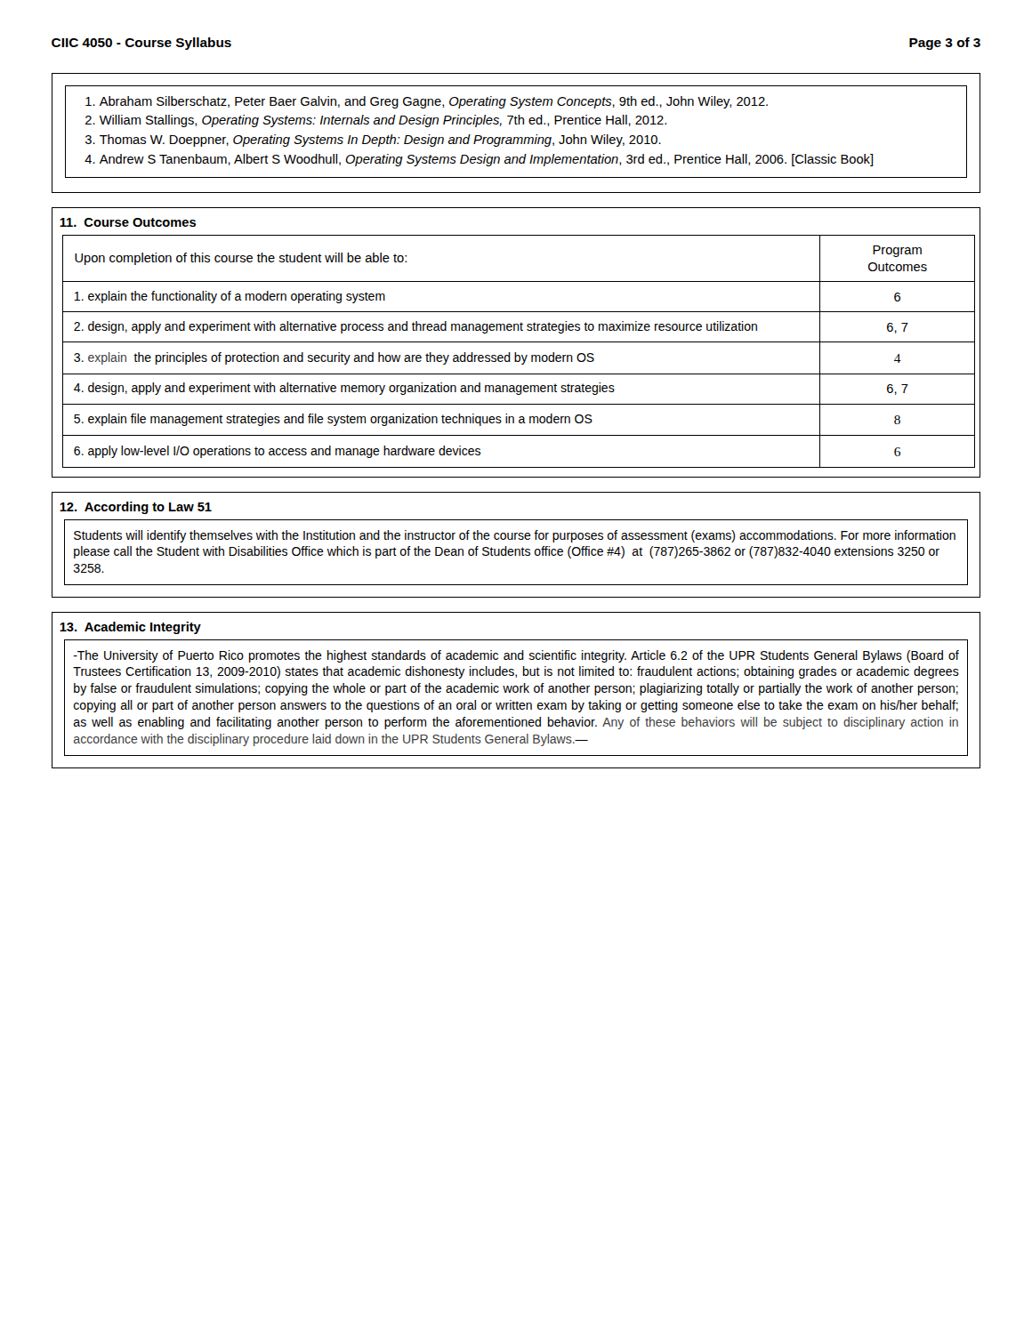CIIC 4050 - Course Syllabus Page 3 of 3
Abraham Silberschatz, Peter Baer Galvin, and Greg Gagne, Operating System Concepts, 9th ed., John Wiley, 2012.
William Stallings, Operating Systems: Internals and Design Principles, 7th ed., Prentice Hall, 2012.
Thomas W. Doeppner, Operating Systems In Depth: Design and Programming, John Wiley, 2010.
Andrew S Tanenbaum, Albert S Woodhull, Operating Systems Design and Implementation, 3rd ed., Prentice Hall, 2006. [Classic Book]
11. Course Outcomes
| Upon completion of this course the student will be able to: | Program Outcomes |
| 1. explain the functionality of a modern operating system | 6 |
| 2. design, apply and experiment with alternative process and thread management strategies to maximize resource utilization | 6, 7 |
| 3. explain the principles of protection and security and how are they addressed by modern OS | 4 |
| 4. design, apply and experiment with alternative memory organization and management strategies | 6, 7 |
| 5. explain file management strategies and file system organization techniques in a modern OS | 8 |
| 6. apply low-level I/O operations to access and manage hardware devices | 6 |
12. According to Law 51
Students will identify themselves with the Institution and the instructor of the course for purposes of assessment (exams) accommodations. For more information please call the Student with Disabilities Office which is part of the Dean of Students office (Office #4) at (787)265-3862 or (787)832-4040 extensions 3250 or 3258.
13. Academic Integrity
-The University of Puerto Rico promotes the highest standards of academic and scientific integrity. Article 6.2 of the UPR Students General Bylaws (Board of Trustees Certification 13, 2009-2010) states that academic dishonesty includes, but is not limited to: fraudulent actions; obtaining grades or academic degrees by false or fraudulent simulations; copying the whole or part of the academic work of another person; plagiarizing totally or partially the work of another person; copying all or part of another person answers to the questions of an oral or written exam by taking or getting someone else to take the exam on his/her behalf; as well as enabling and facilitating another person to perform the aforementioned behavior. Any of these behaviors will be subject to disciplinary action in accordance with the disciplinary procedure laid down in the UPR Students General Bylaws.—